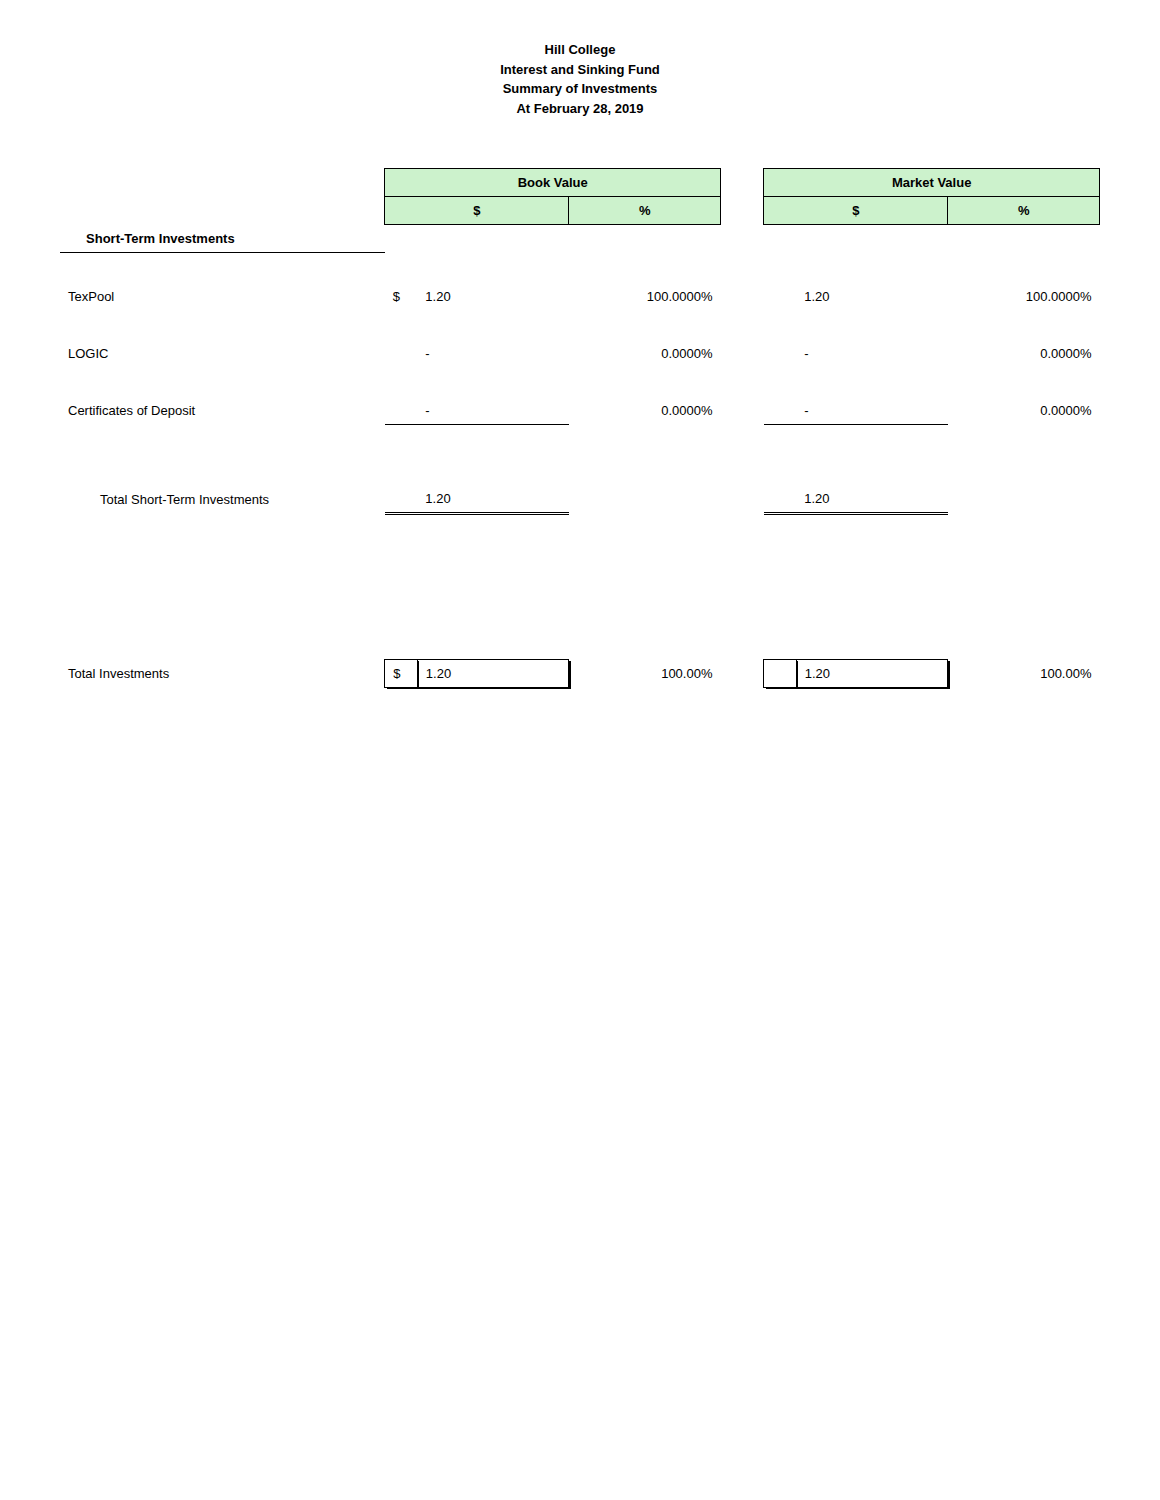Hill College
Interest and Sinking Fund
Summary of Investments
At February 28, 2019
| | Book Value | | Market Value |
| | $ | % | | $ | % |
| Short-Term Investments | |
| TexPool | $ | 1.20 | 100.0000% | | | 1.20 | 100.0000% |
| LOGIC | | - | 0.0000% | | | - | 0.0000% |
| Certificates of Deposit | | - | 0.0000% | | | - | 0.0000% |
| Total Short-Term Investments | | 1.20 | | | | 1.20 | |
| Total Investments | $ | 1.20 | 100.00% | | | 1.20 | 100.00% |